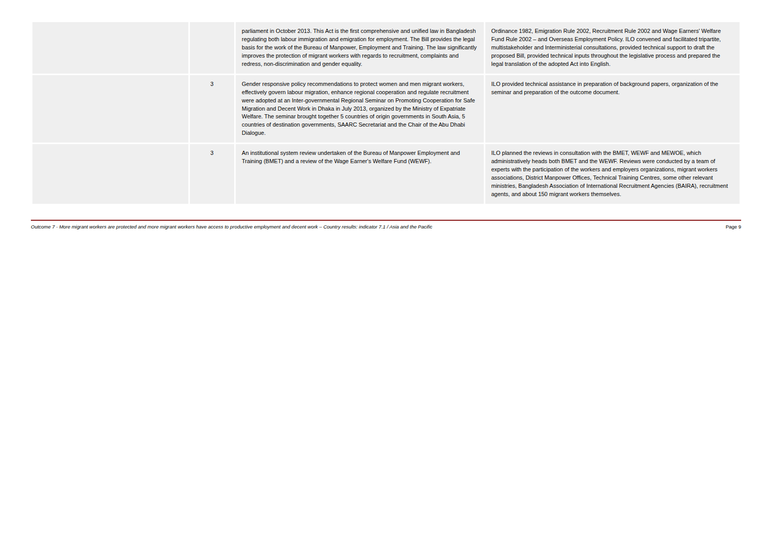| | | parliament in October 2013. This Act is the first comprehensive and unified law in Bangladesh regulating both labour immigration and emigration for employment. The Bill provides the legal basis for the work of the Bureau of Manpower, Employment and Training. The law significantly improves the protection of migrant workers with regards to recruitment, complaints and redress, non-discrimination and gender equality. | Ordinance 1982, Emigration Rule 2002, Recruitment Rule 2002 and Wage Earners' Welfare Fund Rule 2002 – and Overseas Employment Policy. ILO convened and facilitated tripartite, multistakeholder and Interministerial consultations, provided technical support to draft the proposed Bill, provided technical inputs throughout the legislative process and prepared the legal translation of the adopted Act into English. |
| | 3 | Gender responsive policy recommendations to protect women and men migrant workers, effectively govern labour migration, enhance regional cooperation and regulate recruitment were adopted at an Inter-governmental Regional Seminar on Promoting Cooperation for Safe Migration and Decent Work in Dhaka in July 2013, organized by the Ministry of Expatriate Welfare. The seminar brought together 5 countries of origin governments in South Asia, 5 countries of destination governments, SAARC Secretariat and the Chair of the Abu Dhabi Dialogue. | ILO provided technical assistance in preparation of background papers, organization of the seminar and preparation of the outcome document. |
| | 3 | An institutional system review undertaken of the Bureau of Manpower Employment and Training (BMET) and a review of the Wage Earner's Welfare Fund (WEWF). | ILO planned the reviews in consultation with the BMET, WEWF and MEWOE, which administratively heads both BMET and the WEWF. Reviews were conducted by a team of experts with the participation of the workers and employers organizations, migrant workers associations, District Manpower Offices, Technical Training Centres, some other relevant ministries, Bangladesh Association of International Recruitment Agencies (BAIRA), recruitment agents, and about 150 migrant workers themselves. |
Outcome 7 - More migrant workers are protected and more migrant workers have access to productive employment and decent work – Country results: indicator 7.1 / Asia and the Pacific Page 9